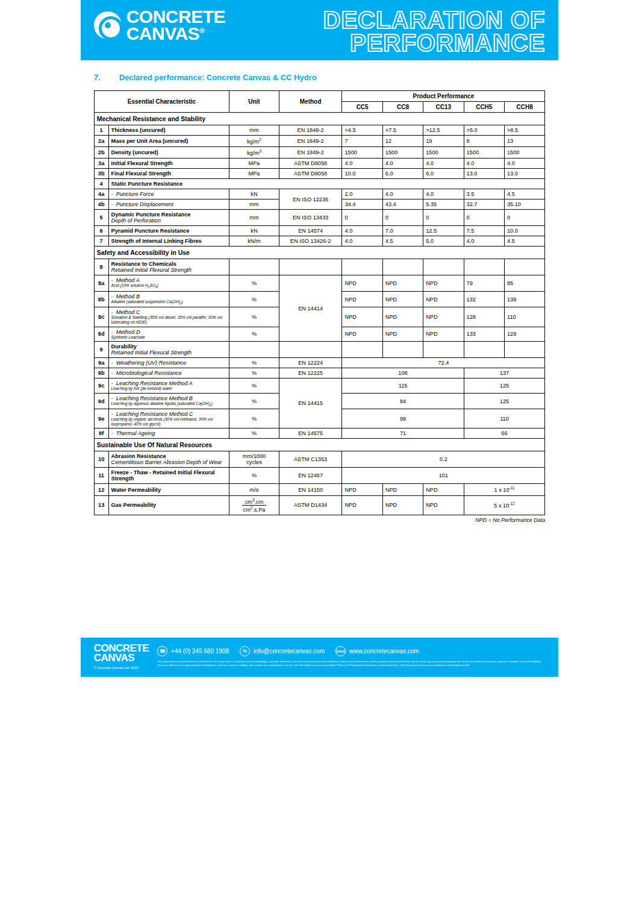CONCRETE
CANVAS®
DECLARATION OF
PERFORMANCE
7. Declared performance: Concrete Canvas & CC Hydro
| Essential Characteristic | Unit | Method | Product Performance |
| --- | --- | --- | --- |
| CC5 | CC8 | CC13 | CCH5 | CCH8 |
| Mechanical Resistance and Stability |
| 1 | Thickness (uncured) | mm | EN 1849-2 | >4.5 | >7.5 | >12.5 | >5.0 | >8.5 |
| 2a | Mass per Unit Area (uncured) | kg/m 2 | EN 1849-2 | 7 | 12 | 19 | 8 | 13 |
| 2b | Density (uncured) | kg/m 3 | EN 1849-2 | 1500 | 1500 | 1500 | 1500 | 1500 |
| 3a | Initial Flexural Strength | MPa | ASTM D8058 | 4.0 | 4.0 | 4.0 | 4.0 | 4.0 |
| 3b | Final Flexural Strength | MPa | ASTM D8058 | 10.0 | 6.0 | 6.0 | 13.0 | 13.0 |
| 4 | Static Puncture Resistance |
| 4a | - Puncture Force | kN | EN ISO 12236 | 2.0 | 4.0 | 4.0 | 3.5 | 4.5 |
| 4b | - Puncture Displacement | mm | 34.4 | 43.4 | 5.35 | 32.7 | 35.10 |
| 5 | Dynamic Puncture Resistance Depth of Perforation | mm | EN ISO 13433 | 0 | 0 | 0 | 0 | 0 |
| 6 | Pyramid Puncture Resistance | kN | EN 14574 | 4.0 | 7.0 | 12.5 | 7.5 | 10.0 |
| 7 | Strength of Internal Linking Fibres | kN/m | EN ISO 13426-2 | 4.0 | 4.5 | 5.0 | 4.0 | 4.5 |
| Safety and Accessibility in Use |
| 8 | Resistance to Chemicals Retained Initial Flexural Strength | | | | | | | |
| 8a | - Method A Acid (10% solution H 2 SO 4 ) | % | EN 14414 | NPD | NPD | NPD | 79 | 85 |
| 8b | - Method B Alkaline (saturated suspension Ca(OH) 2 ) | % | NPD | NPD | NPD | 132 | 138 |
| 8c | - Method C Solvation & Swelling (35% vol diesel, 35% vol paraffin, 30% vol lubricating oil HD30) | % | NPD | NPD | NPD | 128 | 110 |
| 8d | - Method D Synthetic Leachate | % | NPD | NPD | NPD | 133 | 129 |
| 9 | Durability Retained Initial Flexural Strength | | | | | | | |
| 9a | - Weathering (UV) Resistance | % | EN 12224 | 72.4 |
| 9b | - Microbiological Resistance | % | EN 12225 | 108 | 137 |
| 9c | - Leaching Resistance Method A Leaching by hot (de-ionized) water | % | EN 14415 | 115 | 125 |
| 9d | - Leaching Resistance Method B Leaching by aqueous alkaline liquids (saturated Ca(OH) 2 ) | % | 84 | 125 |
| 9e | - Leaching Resistance Method C Leaching by organic alcohols (30% vol methanol, 30% vol isopropanol, 40% vol glycol) | % | 99 | 110 |
| 9f | - Thermal Ageing | % | EN 14575 | 71 | 66 |
| Sustainable Use Of Natural Resources |
| 10 | Abrasion Resistance Cementitious Barrier Abrasion Depth of Wear | mm/1000 cycles | ASTM C1353 | 0.2 |
| 11 | Freeze - Thaw - Retained Initial Flexural Strength | % | EN 12467 | 101 |
| 12 | Water Permeability | m/s | EN 14150 | NPD | NPD | NPD | 1 x 10 -11 |
| 13 | Gas Permeability | cm 3 .cm cm 2 .s.Pa | ASTM D1434 | NPD | NPD | NPD | 5 x 10 -12 |
NPD = No Performance Data
CONCRETE
CANVAS
© Concrete Canvas Ltd. 2019
☎+44 (0) 345 680 1908
✉info@concretecanvas.com
wwwwww.concretecanvas.com
The information contained herein is offered free of charge and is, to the best of our knowledge, accurate. However, since the circumstances and conditions in which such information and the products discussed therein can be used may vary and are beyond our control, we make no warranty, express or implied, of merchantability, fitness or otherwise, or against patent infringement, and we accept no liability, with respect to or arising from use of such information or any such product. Patent and Trademark information can be found here: http://www.concretecanvas.com/patent-and-trademark-info/